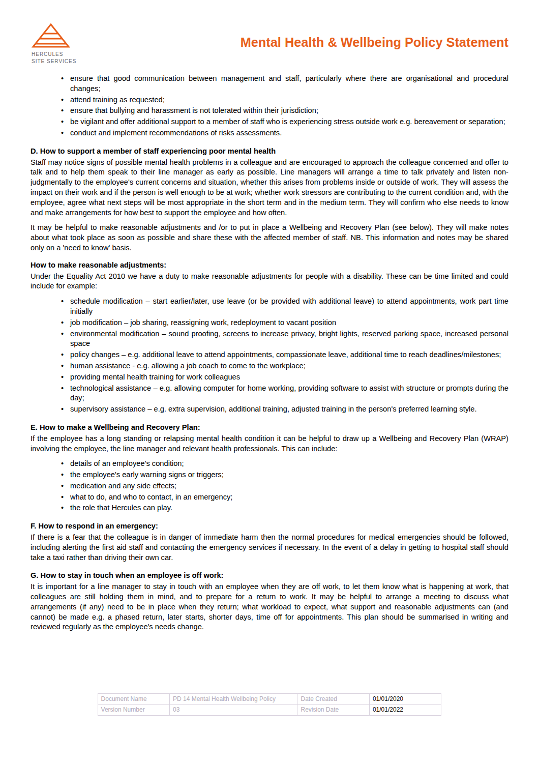HERCULES
SITE SERVICES
Mental Health & Wellbeing Policy Statement
ensure that good communication between management and staff, particularly where there are organisational and procedural changes;
attend training as requested;
ensure that bullying and harassment is not tolerated within their jurisdiction;
be vigilant and offer additional support to a member of staff who is experiencing stress outside work e.g. bereavement or separation;
conduct and implement recommendations of risks assessments.
D. How to support a member of staff experiencing poor mental health
Staff may notice signs of possible mental health problems in a colleague and are encouraged to approach the colleague concerned and offer to talk and to help them speak to their line manager as early as possible. Line managers will arrange a time to talk privately and listen non-judgmentally to the employee's current concerns and situation, whether this arises from problems inside or outside of work. They will assess the impact on their work and if the person is well enough to be at work; whether work stressors are contributing to the current condition and, with the employee, agree what next steps will be most appropriate in the short term and in the medium term. They will confirm who else needs to know and make arrangements for how best to support the employee and how often.
It may be helpful to make reasonable adjustments and /or to put in place a Wellbeing and Recovery Plan (see below). They will make notes about what took place as soon as possible and share these with the affected member of staff. NB. This information and notes may be shared only on a 'need to know' basis.
How to make reasonable adjustments:
Under the Equality Act 2010 we have a duty to make reasonable adjustments for people with a disability. These can be time limited and could include for example:
schedule modification – start earlier/later, use leave (or be provided with additional leave) to attend appointments, work part time initially
job modification – job sharing, reassigning work, redeployment to vacant position
environmental modification – sound proofing, screens to increase privacy, bright lights, reserved parking space, increased personal space
policy changes – e.g. additional leave to attend appointments, compassionate leave, additional time to reach deadlines/milestones;
human assistance - e.g. allowing a job coach to come to the workplace;
providing mental health training for work colleagues
technological assistance – e.g. allowing computer for home working, providing software to assist with structure or prompts during the day;
supervisory assistance – e.g. extra supervision, additional training, adjusted training in the person's preferred learning style.
E. How to make a Wellbeing and Recovery Plan:
If the employee has a long standing or relapsing mental health condition it can be helpful to draw up a Wellbeing and Recovery Plan (WRAP) involving the employee, the line manager and relevant health professionals. This can include:
details of an employee's condition;
the employee's early warning signs or triggers;
medication and any side effects;
what to do, and who to contact, in an emergency;
the role that Hercules can play.
F. How to respond in an emergency:
If there is a fear that the colleague is in danger of immediate harm then the normal procedures for medical emergencies should be followed, including alerting the first aid staff and contacting the emergency services if necessary. In the event of a delay in getting to hospital staff should take a taxi rather than driving their own car.
G. How to stay in touch when an employee is off work:
It is important for a line manager to stay in touch with an employee when they are off work, to let them know what is happening at work, that colleagues are still holding them in mind, and to prepare for a return to work. It may be helpful to arrange a meeting to discuss what arrangements (if any) need to be in place when they return; what workload to expect, what support and reasonable adjustments can (and cannot) be made e.g. a phased return, later starts, shorter days, time off for appointments. This plan should be summarised in writing and reviewed regularly as the employee's needs change.
| Document Name | PD 14 Mental Health Wellbeing Policy | Date Created | 01/01/2020 |
| Version Number | 03 | Revision Date | 01/01/2022 |